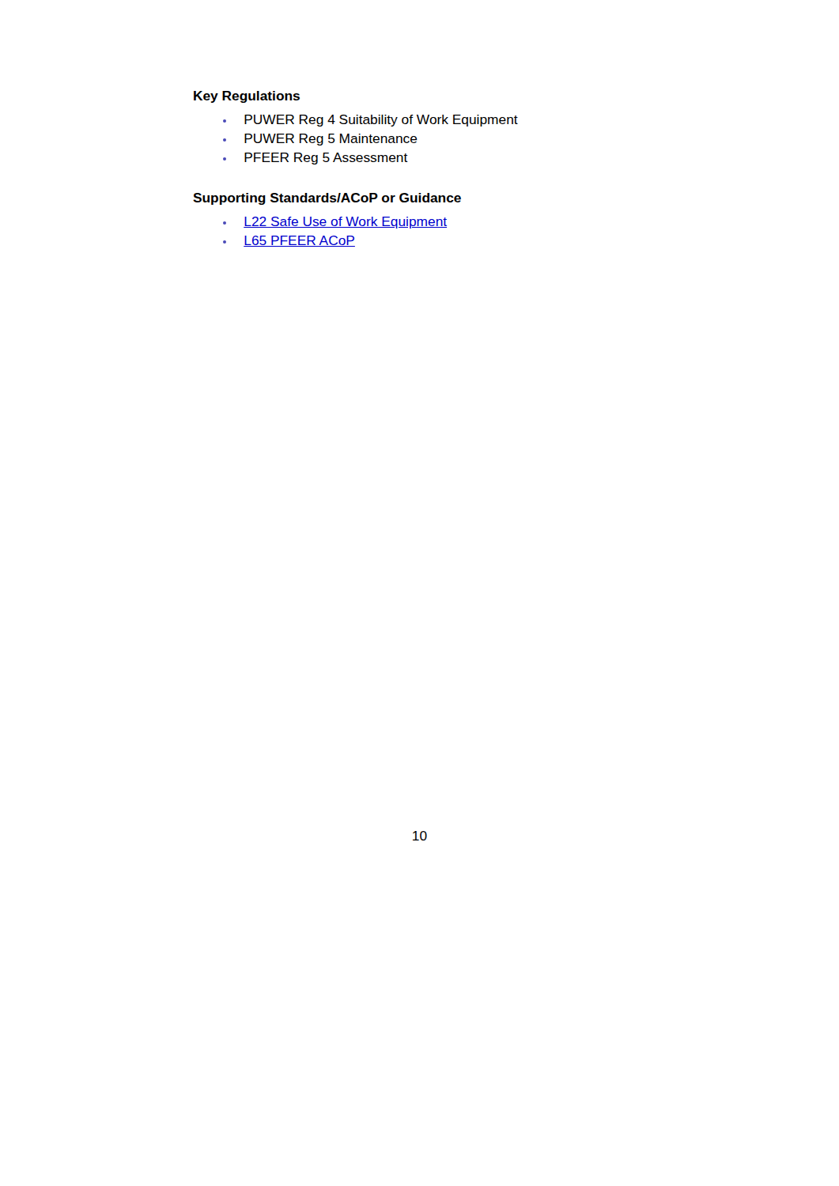Key Regulations
PUWER Reg 4 Suitability of Work Equipment
PUWER Reg 5 Maintenance
PFEER Reg 5 Assessment
Supporting Standards/ACoP or Guidance
L22 Safe Use of Work Equipment
L65 PFEER ACoP
10